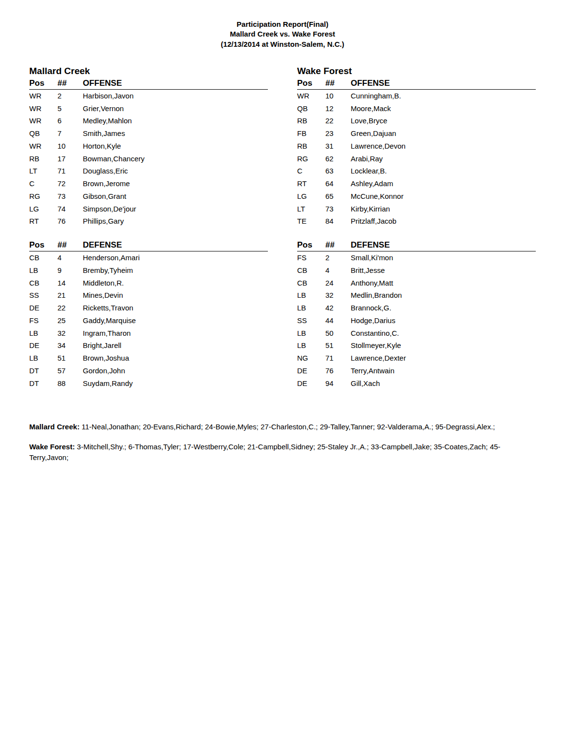Participation Report(Final)
Mallard Creek vs. Wake Forest
(12/13/2014 at Winston-Salem, N.C.)
Mallard Creek
| Pos | ## | OFFENSE |
| --- | --- | --- |
| WR | 2 | Harbison,Javon |
| WR | 5 | Grier,Vernon |
| WR | 6 | Medley,Mahlon |
| QB | 7 | Smith,James |
| WR | 10 | Horton,Kyle |
| RB | 17 | Bowman,Chancery |
| LT | 71 | Douglass,Eric |
| C | 72 | Brown,Jerome |
| RG | 73 | Gibson,Grant |
| LG | 74 | Simpson,De'jour |
| RT | 76 | Phillips,Gary |
| Pos | ## | DEFENSE |
| --- | --- | --- |
| CB | 4 | Henderson,Amari |
| LB | 9 | Bremby,Tyheim |
| CB | 14 | Middleton,R. |
| SS | 21 | Mines,Devin |
| DE | 22 | Ricketts,Travon |
| FS | 25 | Gaddy,Marquise |
| LB | 32 | Ingram,Tharon |
| DE | 34 | Bright,Jarell |
| LB | 51 | Brown,Joshua |
| DT | 57 | Gordon,John |
| DT | 88 | Suydam,Randy |
Wake Forest
| Pos | ## | OFFENSE |
| --- | --- | --- |
| WR | 10 | Cunningham,B. |
| QB | 12 | Moore,Mack |
| RB | 22 | Love,Bryce |
| FB | 23 | Green,Dajuan |
| RB | 31 | Lawrence,Devon |
| RG | 62 | Arabi,Ray |
| C | 63 | Locklear,B. |
| RT | 64 | Ashley,Adam |
| LG | 65 | McCune,Konnor |
| LT | 73 | Kirby,Kirrian |
| TE | 84 | Pritzlaff,Jacob |
| Pos | ## | DEFENSE |
| --- | --- | --- |
| FS | 2 | Small,Ki'mon |
| CB | 4 | Britt,Jesse |
| CB | 24 | Anthony,Matt |
| LB | 32 | Medlin,Brandon |
| LB | 42 | Brannock,G. |
| SS | 44 | Hodge,Darius |
| LB | 50 | Constantino,C. |
| LB | 51 | Stollmeyer,Kyle |
| NG | 71 | Lawrence,Dexter |
| DE | 76 | Terry,Antwain |
| DE | 94 | Gill,Xach |
Mallard Creek: 11-Neal,Jonathan; 20-Evans,Richard; 24-Bowie,Myles; 27-Charleston,C.; 29-Talley,Tanner; 92-Valderama,A.; 95-Degrassi,Alex.;
Wake Forest: 3-Mitchell,Shy.; 6-Thomas,Tyler; 17-Westberry,Cole; 21-Campbell,Sidney; 25-Staley Jr.,A.; 33-Campbell,Jake; 35-Coates,Zach; 45-Terry,Javon;